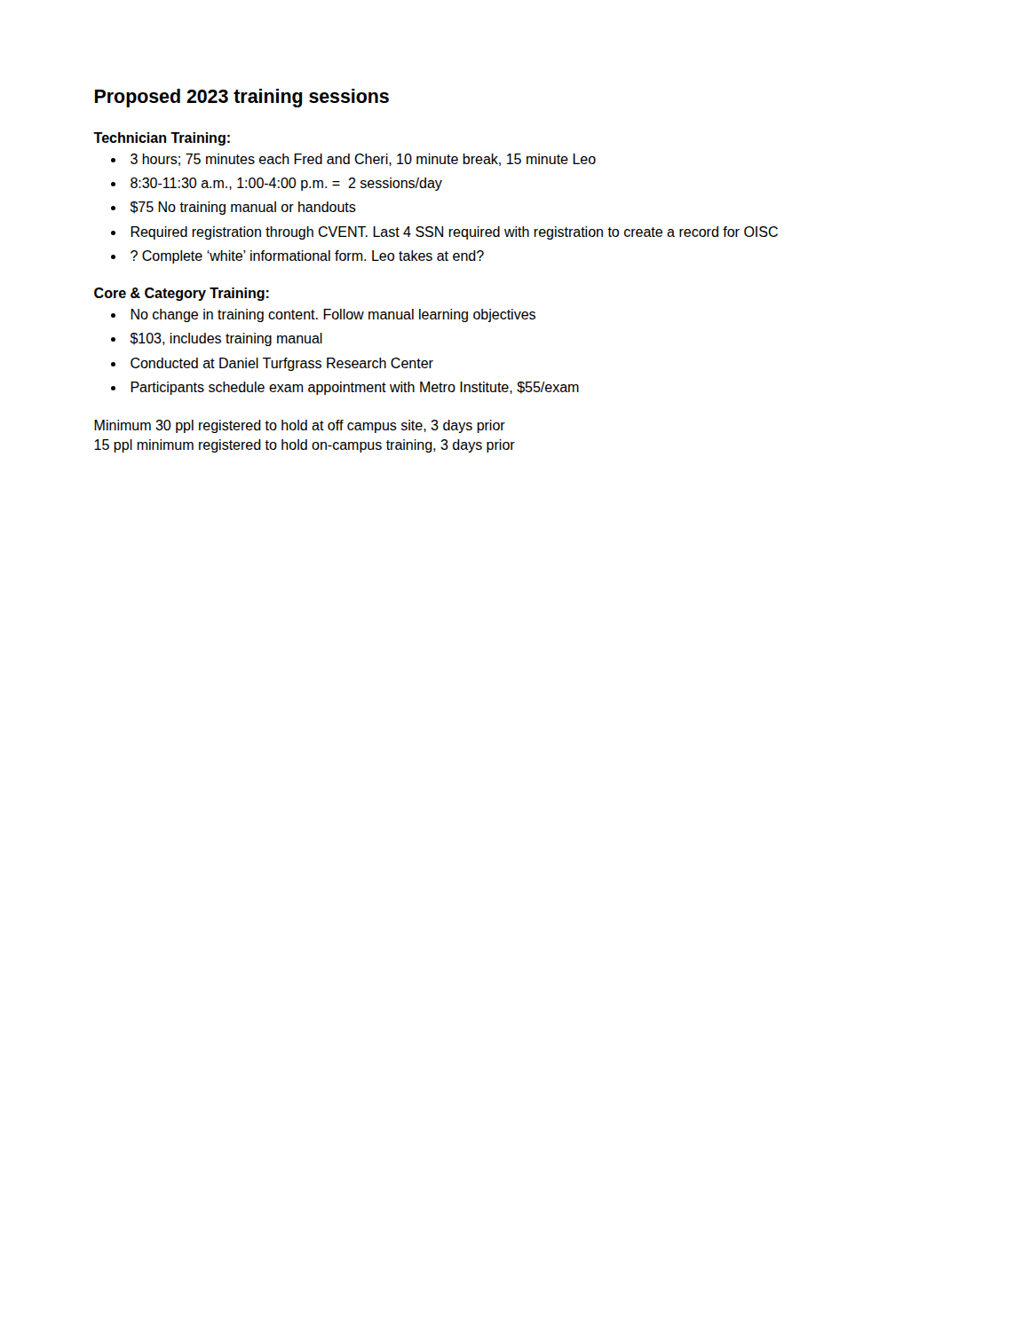Proposed 2023 training sessions
Technician Training:
3 hours; 75 minutes each Fred and Cheri, 10 minute break, 15 minute Leo
8:30-11:30 a.m., 1:00-4:00 p.m. = 2 sessions/day
$75 No training manual or handouts
Required registration through CVENT. Last 4 SSN required with registration to create a record for OISC
? Complete ‘white’ informational form. Leo takes at end?
Core & Category Training:
No change in training content. Follow manual learning objectives
$103, includes training manual
Conducted at Daniel Turfgrass Research Center
Participants schedule exam appointment with Metro Institute, $55/exam
Minimum 30 ppl registered to hold at off campus site, 3 days prior
15 ppl minimum registered to hold on-campus training, 3 days prior